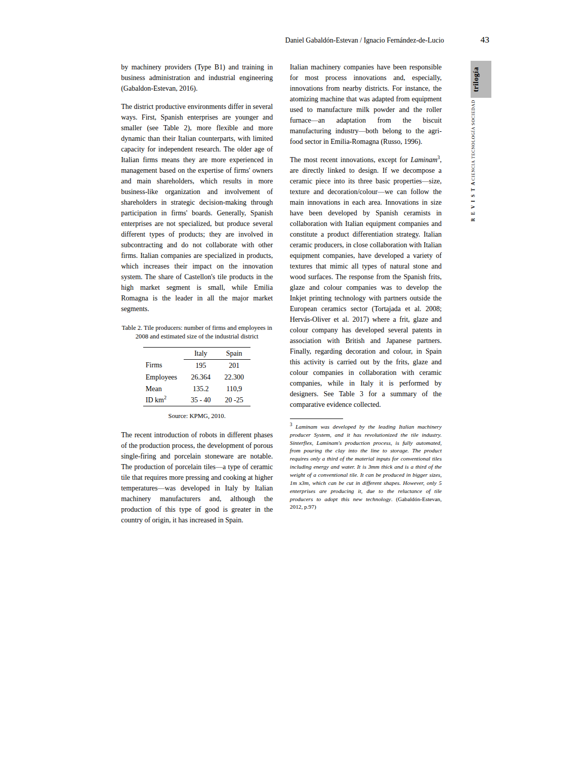Daniel Gabaldón-Estevan / Ignacio Fernández-de-Lucio
43
trilogía
CIENCIA TECNOLOGÍA SOCIEDAD
R E V I S T A
by machinery providers (Type B1) and training in business administration and industrial engineering (Gabaldon-Estevan, 2016).
The district productive environments differ in several ways. First, Spanish enterprises are younger and smaller (see Table 2), more flexible and more dynamic than their Italian counterparts, with limited capacity for independent research. The older age of Italian firms means they are more experienced in management based on the expertise of firms' owners and main shareholders, which results in more business-like organization and involvement of shareholders in strategic decision-making through participation in firms' boards. Generally, Spanish enterprises are not specialized, but produce several different types of products; they are involved in subcontracting and do not collaborate with other firms. Italian companies are specialized in products, which increases their impact on the innovation system. The share of Castellon's tile products in the high market segment is small, while Emilia Romagna is the leader in all the major market segments.
Table 2. Tile producers: number of firms and employees in 2008 and estimated size of the industrial district
| | Italy | Spain |
| --- | --- | --- |
| Firms | 195 | 201 |
| Employees | 26.364 | 22.300 |
| Mean | 135.2 | 110,9 |
| ID km 2 | 35 - 40 | 20 -25 |
Source: KPMG, 2010.
The recent introduction of robots in different phases of the production process, the development of porous single-firing and porcelain stoneware are notable. The production of porcelain tiles—a type of ceramic tile that requires more pressing and cooking at higher temperatures—was developed in Italy by Italian machinery manufacturers and, although the production of this type of good is greater in the country of origin, it has increased in Spain.
Italian machinery companies have been responsible for most process innovations and, especially, innovations from nearby districts. For instance, the atomizing machine that was adapted from equipment used to manufacture milk powder and the roller furnace—an adaptation from the biscuit manufacturing industry—both belong to the agri-food sector in Emilia-Romagna (Russo, 1996).
The most recent innovations, except for Laminam3, are directly linked to design. If we decompose a ceramic piece into its three basic properties—size, texture and decoration/colour—we can follow the main innovations in each area. Innovations in size have been developed by Spanish ceramists in collaboration with Italian equipment companies and constitute a product differentiation strategy. Italian ceramic producers, in close collaboration with Italian equipment companies, have developed a variety of textures that mimic all types of natural stone and wood surfaces. The response from the Spanish frits, glaze and colour companies was to develop the Inkjet printing technology with partners outside the European ceramics sector (Tortajada et al. 2008; Hervás-Oliver et al. 2017) where a frit, glaze and colour company has developed several patents in association with British and Japanese partners. Finally, regarding decoration and colour, in Spain this activity is carried out by the frits, glaze and colour companies in collaboration with ceramic companies, while in Italy it is performed by designers. See Table 3 for a summary of the comparative evidence collected.
3 Laminam was developed by the leading Italian machinery producer System, and it has revolutionized the tile industry. Sinterflex, Laminam's production process, is fully automated, from pouring the clay into the line to storage. The product requires only a third of the material inputs for conventional tiles including energy and water. It is 3mm thick and is a third of the weight of a conventional tile. It can be produced in bigger sizes, 1m x3m, which can be cut in different shapes. However, only 5 enterprises are producing it, due to the reluctance of tile producers to adopt this new technology. (Gabaldón-Estevan, 2012, p.97)